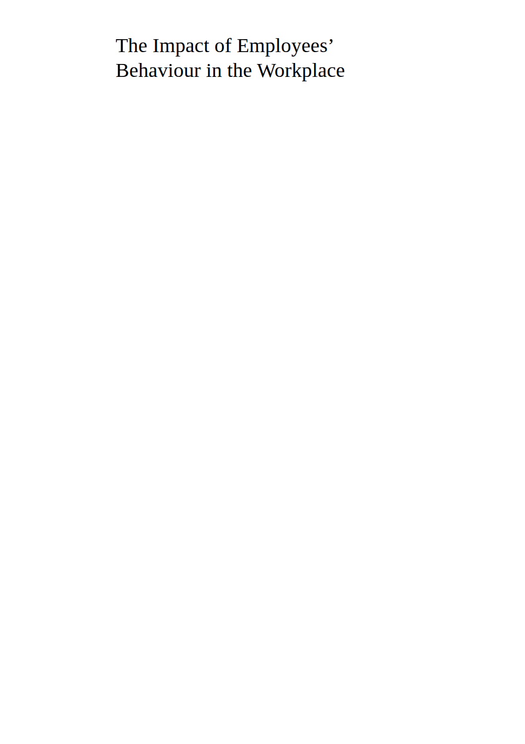The Impact of Employees’ Behaviour in the Workplace